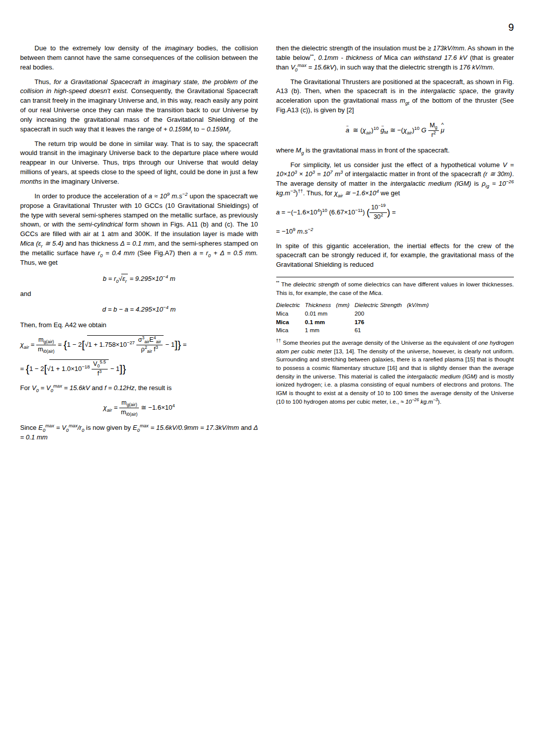9
Due to the extremely low density of the imaginary bodies, the collision between them cannot have the same consequences of the collision between the real bodies.
Thus, for a Gravitational Spacecraft in imaginary state, the problem of the collision in high-speed doesn't exist. Consequently, the Gravitational Spacecraft can transit freely in the imaginary Universe and, in this way, reach easily any point of our real Universe once they can make the transition back to our Universe by only increasing the gravitational mass of the Gravitational Shielding of the spacecraft in such way that it leaves the range of + 0.159Mi to − 0.159Mi.
The return trip would be done in similar way. That is to say, the spacecraft would transit in the imaginary Universe back to the departure place where would reappear in our Universe. Thus, trips through our Universe that would delay millions of years, at speeds close to the speed of light, could be done in just a few months in the imaginary Universe.
In order to produce the acceleration of a ≈ 109 m.s−2 upon the spacecraft we propose a Gravitational Thruster with 10 GCCs (10 Gravitational Shieldings) of the type with several semi-spheres stamped on the metallic surface, as previously shown, or with the semi-cylindrical form shown in Figs. A11 (b) and (c). The 10 GCCs are filled with air at 1 atm and 300K. If the insulation layer is made with Mica (εr ≅ 5.4) and has thickness Δ = 0.1 mm, and the semi-spheres stamped on the metallic surface have r0 = 0.4 mm (See Fig.A7) then a = r0 + Δ = 0.5 mm. Thus, we get
b = r0√εr = 9.295×10−4 m
and
d = b − a = 4.295×10−4 m
Then, from Eq. A42 we obtain
χair = mg(air) mi0(air) = {1 − 2[√1 + 1.758×10−27 σ3airE4air ρ2air f3 − 1]} =
= {1 − 2[√1 + 1.0×10−18 V05.5 f3 − 1]}
For V0 = V0max = 15.6kV and f = 0.12Hz, the result is
χair = mg(air) mi0(air) ≅ −1.6×104
Since E0max = V0max/r0 is now given by E0max = 15.6kV/0.9mm = 17.3kV/mm and Δ = 0.1 mm
then the dielectric strength of the insulation must be ≥ 173kV/mm. As shown in the table below**, 0.1mm - thickness of Mica can withstand 17.6 kV (that is greater than V0max = 15.6kV), in such way that the dielectric strength is 176 kV/mm.
The Gravitational Thrusters are positioned at the spacecraft, as shown in Fig. A13 (b). Then, when the spacecraft is in the intergalactic space, the gravity acceleration upon the gravitational mass mgt of the bottom of the thruster (See Fig.A13 (c)), is given by [2]
a ≅ (χair)10 gM ≅ −(χair)10 G Mg r2 μ
where Mg is the gravitational mass in front of the spacecraft.
For simplicity, let us consider just the effect of a hypothetical volume V = 10×103 × 103 = 107 m3 of intergalactic matter in front of the spacecraft (r ≅ 30m). The average density of matter in the intergalactic medium (IGM) is ρig ≈ 10−26 kg.m−3)††. Thus, for χair ≅ −1.6×104 we get
a = −(−1.6×104)10 (6.67×10−11) (10−19302) =
= −109 m.s−2
In spite of this gigantic acceleration, the inertial effects for the crew of the spacecraft can be strongly reduced if, for example, the gravitational mass of the Gravitational Shielding is reduced
** The dielectric strength of some dielectrics can have different values in lower thicknesses. This is, for example, the case of the Mica.
| Dielectric | Thickness | (mm) | Dielectric Strength | (kV/mm) |
| --- | --- | --- | --- | --- |
| Mica | 0.01 mm | 200 |
| Mica | 0.1 mm | 176 |
| Mica | 1 mm | 61 |
†† Some theories put the average density of the Universe as the equivalent of one hydrogen atom per cubic meter [13, 14]. The density of the universe, however, is clearly not uniform. Surrounding and stretching between galaxies, there is a rarefied plasma [15] that is thought to possess a cosmic filamentary structure [16] and that is slightly denser than the average density in the universe. This material is called the intergalactic medium (IGM) and is mostly ionized hydrogen; i.e. a plasma consisting of equal numbers of electrons and protons. The IGM is thought to exist at a density of 10 to 100 times the average density of the Universe (10 to 100 hydrogen atoms per cubic meter, i.e., ≈ 10−26 kg.m−3).